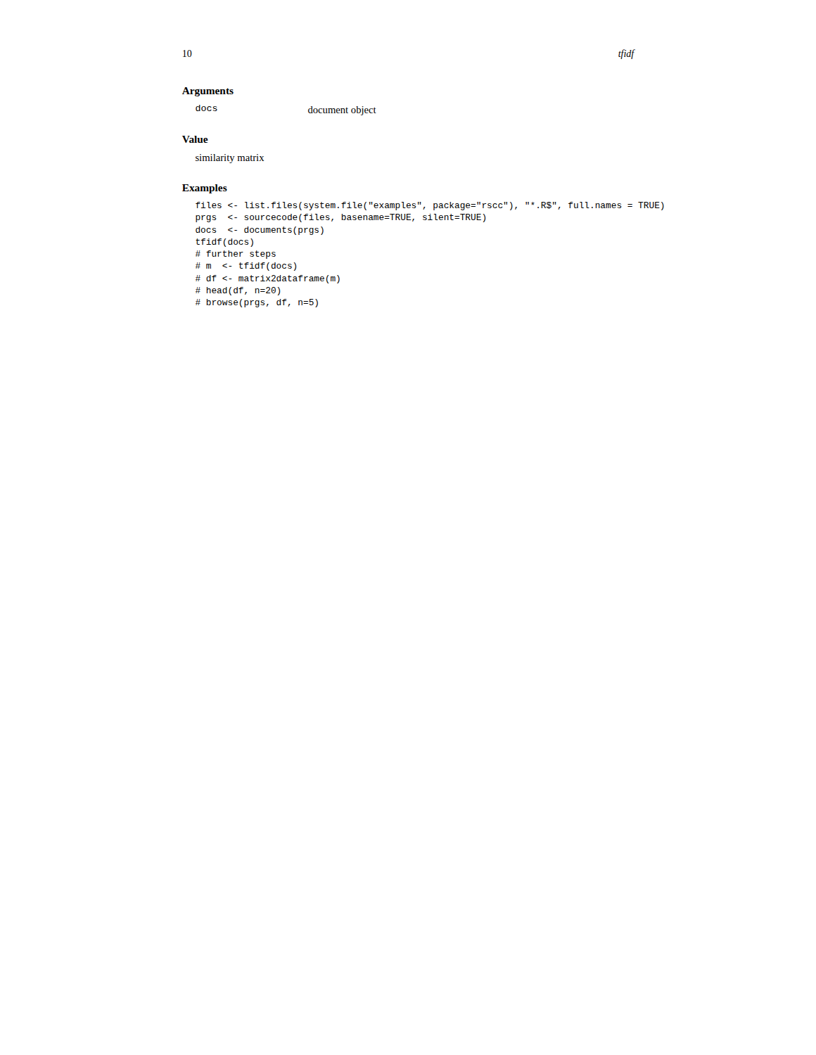10 tfidf
Arguments
docs
document object
Value
similarity matrix
Examples
files <- list.files(system.file("examples", package="rscc"), "*.R$", full.names = TRUE)
prgs  <- sourcecode(files, basename=TRUE, silent=TRUE)
docs  <- documents(prgs)
tfidf(docs)
# further steps
# m  <- tfidf(docs)
# df <- matrix2dataframe(m)
# head(df, n=20)
# browse(prgs, df, n=5)